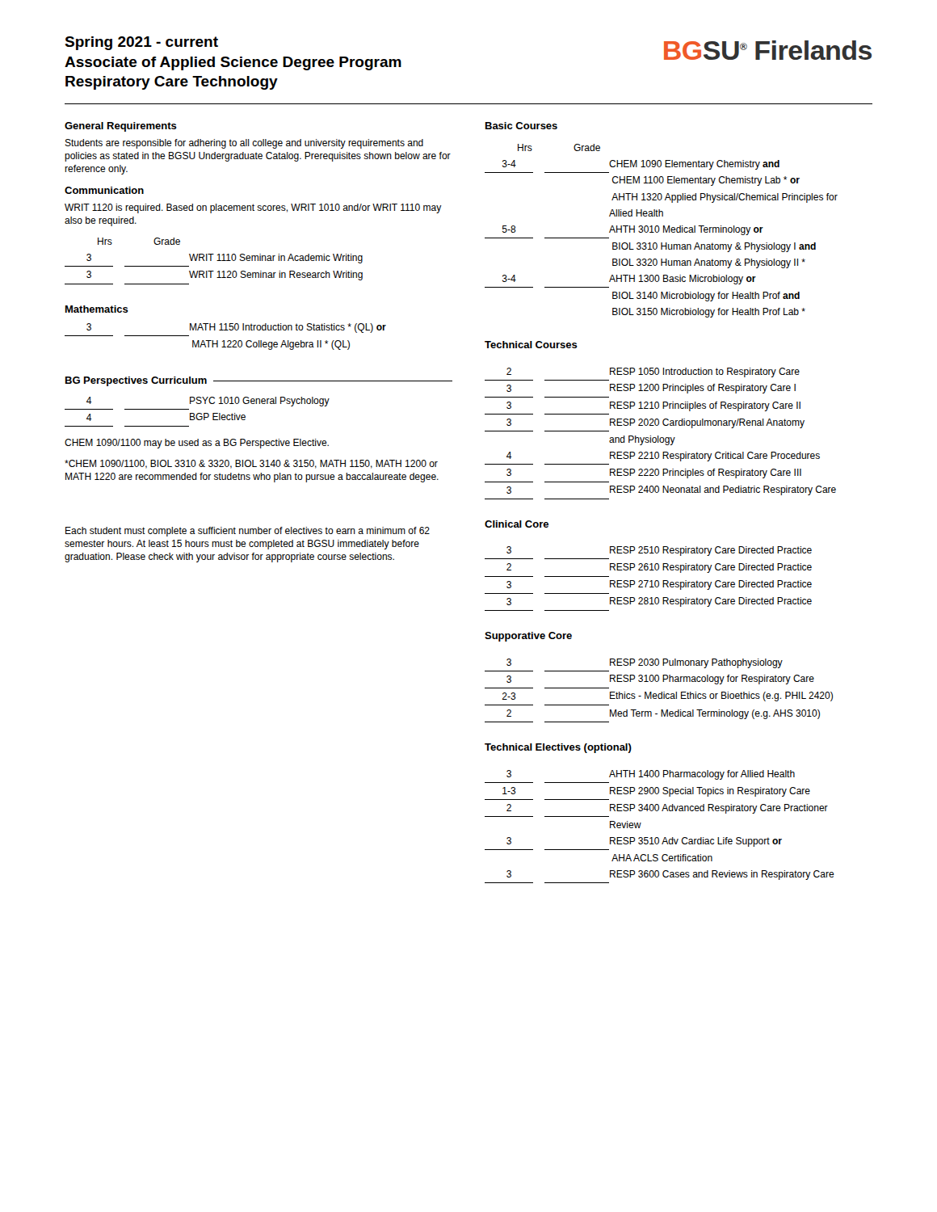Spring 2021 - current
Associate of Applied Science Degree Program
Respiratory Care Technology
BG SU® Firelands
General Requirements
Students are responsible for adhering to all college and university requirements and policies as stated in the BGSU Undergraduate Catalog. Prerequisites shown below are for reference only.
Communication
WRIT 1120 is required. Based on placement scores, WRIT 1010 and/or WRIT 1110 may also be required.
Hrs Grade
| 3 | | | WRIT 1110 Seminar in Academic Writing |
| 3 | | | WRIT 1120 Seminar in Research Writing |
Mathematics
| 3 | | | MATH 1150 Introduction to Statistics * (QL) or |
| | | | MATH 1220 College Algebra II * (QL) |
BG Perspectives Curriculum
| 4 | | | PSYC 1010 General Psychology |
| 4 | | | BGP Elective |
CHEM 1090/1100 may be used as a BG Perspective Elective.
*CHEM 1090/1100, BIOL 3310 & 3320, BIOL 3140 & 3150, MATH 1150, MATH 1200 or MATH 1220 are recommended for studetns who plan to pursue a baccalaureate degee.
Each student must complete a sufficient number of electives to earn a minimum of 62 semester hours. At least 15 hours must be completed at BGSU immediately before graduation. Please check with your advisor for appropriate course selections.
Basic Courses
Hrs Grade
| 3-4 | | | CHEM 1090 Elementary Chemistry and |
| | | | CHEM 1100 Elementary Chemistry Lab * or |
| | | | AHTH 1320 Applied Physical/Chemical Principles for |
| | | | Allied Health |
| 5-8 | | | AHTH 3010 Medical Terminology or |
| | | | BIOL 3310 Human Anatomy & Physiology I and |
| | | | BIOL 3320 Human Anatomy & Physiology II * |
| 3-4 | | | AHTH 1300 Basic Microbiology or |
| | | | BIOL 3140 Microbiology for Health Prof and |
| | | | BIOL 3150 Microbiology for Health Prof Lab * |
Technical Courses
| 2 | | | RESP 1050 Introduction to Respiratory Care |
| 3 | | | RESP 1200 Principles of Respiratory Care I |
| 3 | | | RESP 1210 Princiiples of Respiratory Care II |
| 3 | | | RESP 2020 Cardiopulmonary/Renal Anatomy |
| | | | and Physiology |
| 4 | | | RESP 2210 Respiratory Critical Care Procedures |
| 3 | | | RESP 2220 Principles of Respiratory Care III |
| 3 | | | RESP 2400 Neonatal and Pediatric Respiratory Care |
Clinical Core
| 3 | | | RESP 2510 Respiratory Care Directed Practice |
| 2 | | | RESP 2610 Respiratory Care Directed Practice |
| 3 | | | RESP 2710 Respiratory Care Directed Practice |
| 3 | | | RESP 2810 Respiratory Care Directed Practice |
Supporative Core
| 3 | | | RESP 2030 Pulmonary Pathophysiology |
| 3 | | | RESP 3100 Pharmacology for Respiratory Care |
| 2-3 | | | Ethics - Medical Ethics or Bioethics (e.g. PHIL 2420) |
| 2 | | | Med Term - Medical Terminology (e.g. AHS 3010) |
Technical Electives (optional)
| 3 | | | AHTH 1400 Pharmacology for Allied Health |
| 1-3 | | | RESP 2900 Special Topics in Respiratory Care |
| 2 | | | RESP 3400 Advanced Respiratory Care Practioner |
| | | | Review |
| 3 | | | RESP 3510 Adv Cardiac Life Support or |
| | | | AHA ACLS Certification |
| 3 | | | RESP 3600 Cases and Reviews in Respiratory Care |